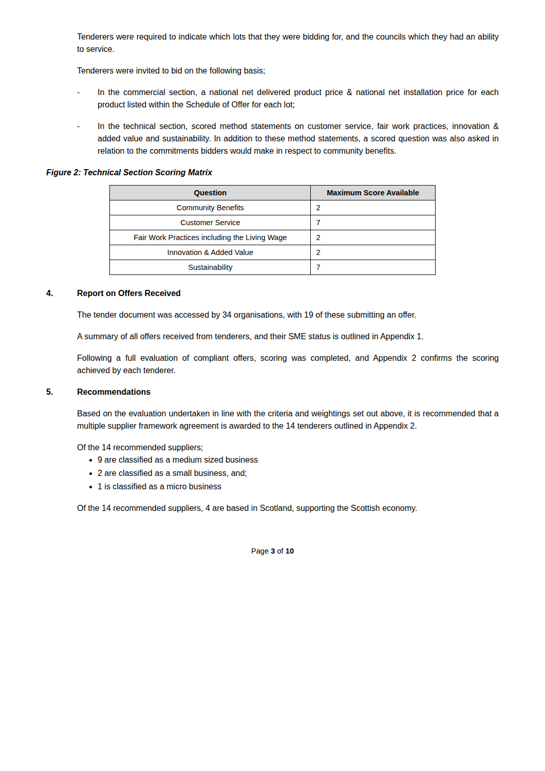Tenderers were required to indicate which lots that they were bidding for, and the councils which they had an ability to service.
Tenderers were invited to bid on the following basis;
In the commercial section, a national net delivered product price & national net installation price for each product listed within the Schedule of Offer for each lot;
In the technical section, scored method statements on customer service, fair work practices, innovation & added value and sustainability. In addition to these method statements, a scored question was also asked in relation to the commitments bidders would make in respect to community benefits.
Figure 2: Technical Section Scoring Matrix
| Question | Maximum Score Available |
| --- | --- |
| Community Benefits | 2 |
| Customer Service | 7 |
| Fair Work Practices including the Living Wage | 2 |
| Innovation & Added Value | 2 |
| Sustainability | 7 |
4. Report on Offers Received
The tender document was accessed by 34 organisations, with 19 of these submitting an offer.
A summary of all offers received from tenderers, and their SME status is outlined in Appendix 1.
Following a full evaluation of compliant offers, scoring was completed, and Appendix 2 confirms the scoring achieved by each tenderer.
5. Recommendations
Based on the evaluation undertaken in line with the criteria and weightings set out above, it is recommended that a multiple supplier framework agreement is awarded to the 14 tenderers outlined in Appendix 2.
Of the 14 recommended suppliers;
9 are classified as a medium sized business
2 are classified as a small business, and;
1 is classified as a micro business
Of the 14 recommended suppliers, 4 are based in Scotland, supporting the Scottish economy.
Page 3 of 10